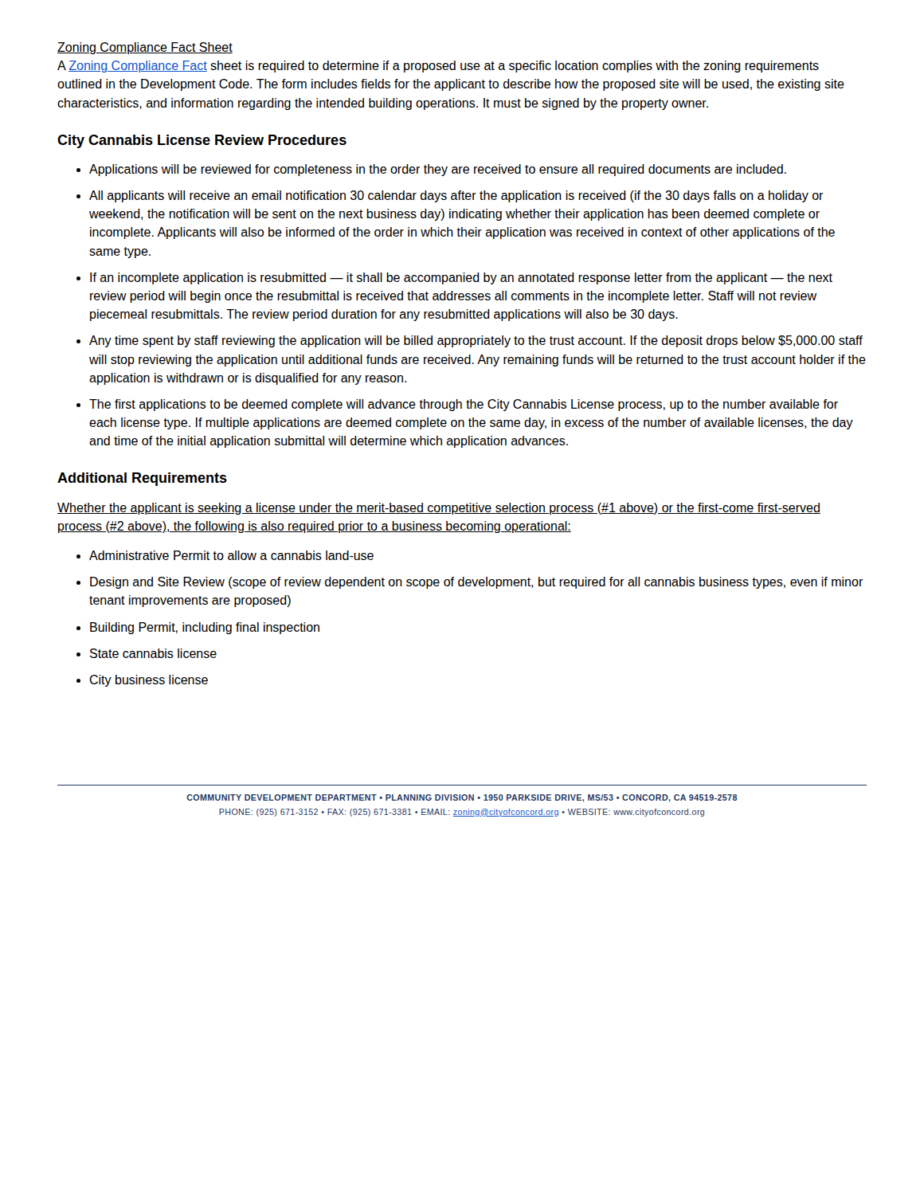Zoning Compliance Fact Sheet
A Zoning Compliance Fact sheet is required to determine if a proposed use at a specific location complies with the zoning requirements outlined in the Development Code. The form includes fields for the applicant to describe how the proposed site will be used, the existing site characteristics, and information regarding the intended building operations. It must be signed by the property owner.
City Cannabis License Review Procedures
Applications will be reviewed for completeness in the order they are received to ensure all required documents are included.
All applicants will receive an email notification 30 calendar days after the application is received (if the 30 days falls on a holiday or weekend, the notification will be sent on the next business day) indicating whether their application has been deemed complete or incomplete. Applicants will also be informed of the order in which their application was received in context of other applications of the same type.
If an incomplete application is resubmitted — it shall be accompanied by an annotated response letter from the applicant — the next review period will begin once the resubmittal is received that addresses all comments in the incomplete letter. Staff will not review piecemeal resubmittals. The review period duration for any resubmitted applications will also be 30 days.
Any time spent by staff reviewing the application will be billed appropriately to the trust account. If the deposit drops below $5,000.00 staff will stop reviewing the application until additional funds are received. Any remaining funds will be returned to the trust account holder if the application is withdrawn or is disqualified for any reason.
The first applications to be deemed complete will advance through the City Cannabis License process, up to the number available for each license type. If multiple applications are deemed complete on the same day, in excess of the number of available licenses, the day and time of the initial application submittal will determine which application advances.
Additional Requirements
Whether the applicant is seeking a license under the merit-based competitive selection process (#1 above) or the first-come first-served process (#2 above), the following is also required prior to a business becoming operational:
Administrative Permit to allow a cannabis land-use
Design and Site Review (scope of review dependent on scope of development, but required for all cannabis business types, even if minor tenant improvements are proposed)
Building Permit, including final inspection
State cannabis license
City business license
COMMUNITY DEVELOPMENT DEPARTMENT • PLANNING DIVISION • 1950 PARKSIDE DRIVE, MS/53 • CONCORD, CA 94519-2578
PHONE: (925) 671-3152 • FAX: (925) 671-3381 • EMAIL: zoning@cityofconcord.org • WEBSITE: www.cityofconcord.org